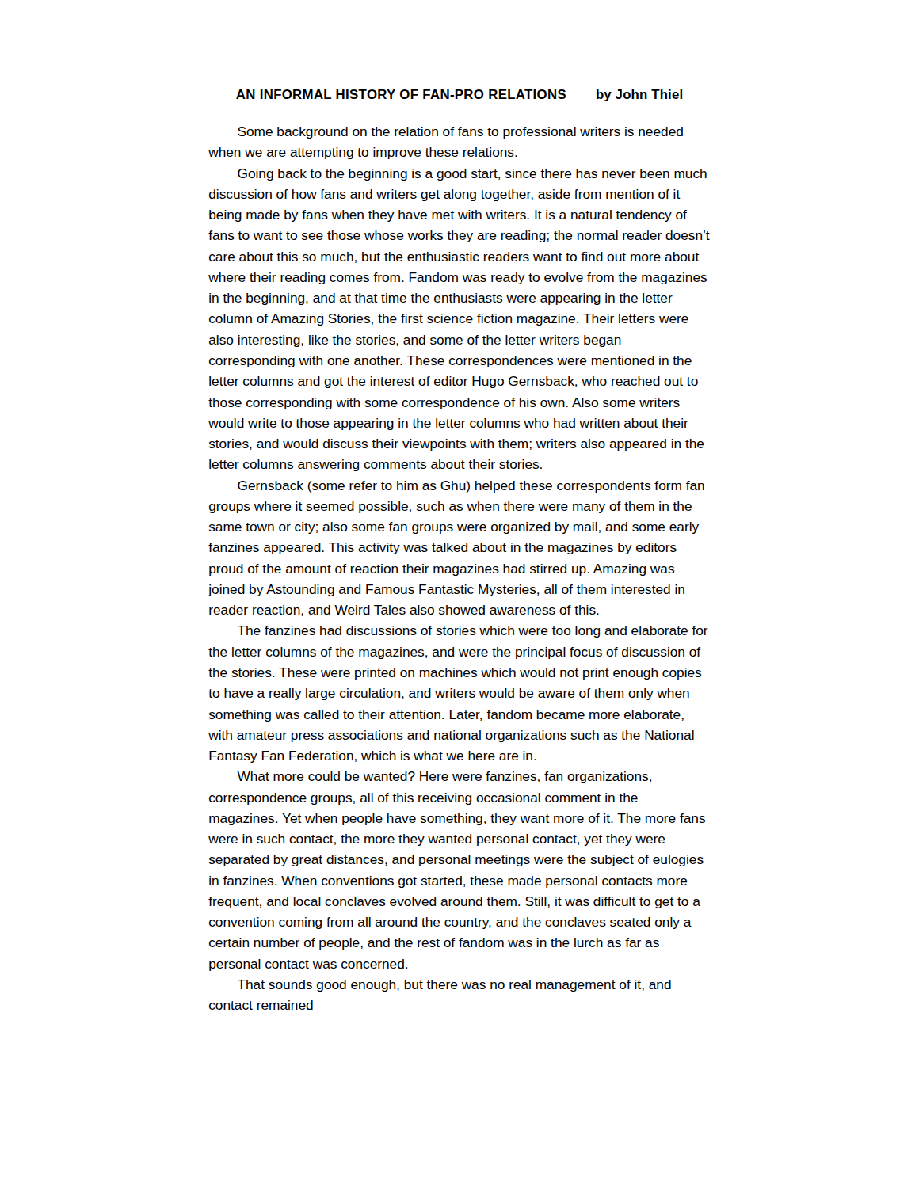AN INFORMAL HISTORY OF FAN-PRO RELATIONS by John Thiel
Some background on the relation of fans to professional writers is needed when we are attempting to improve these relations.
Going back to the beginning is a good start, since there has never been much discussion of how fans and writers get along together, aside from mention of it being made by fans when they have met with writers. It is a natural tendency of fans to want to see those whose works they are reading; the normal reader doesn’t care about this so much, but the enthusiastic readers want to find out more about where their reading comes from. Fandom was ready to evolve from the magazines in the beginning, and at that time the enthusiasts were appearing in the letter column of Amazing Stories, the first science fiction magazine. Their letters were also interesting, like the stories, and some of the letter writers began corresponding with one another. These correspondences were mentioned in the letter columns and got the interest of editor Hugo Gernsback, who reached out to those corresponding with some correspondence of his own. Also some writers would write to those appearing in the letter columns who had written about their stories, and would discuss their viewpoints with them; writers also appeared in the letter columns answering comments about their stories.
Gernsback (some refer to him as Ghu) helped these correspondents form fan groups where it seemed possible, such as when there were many of them in the same town or city; also some fan groups were organized by mail, and some early fanzines appeared. This activity was talked about in the magazines by editors proud of the amount of reaction their magazines had stirred up. Amazing was joined by Astounding and Famous Fantastic Mysteries, all of them interested in reader reaction, and Weird Tales also showed awareness of this.
The fanzines had discussions of stories which were too long and elaborate for the letter columns of the magazines, and were the principal focus of discussion of the stories. These were printed on machines which would not print enough copies to have a really large circulation, and writers would be aware of them only when something was called to their attention. Later, fandom became more elaborate, with amateur press associations and national organizations such as the National Fantasy Fan Federation, which is what we here are in.
What more could be wanted? Here were fanzines, fan organizations, correspondence groups, all of this receiving occasional comment in the magazines. Yet when people have something, they want more of it. The more fans were in such contact, the more they wanted personal contact, yet they were separated by great distances, and personal meetings were the subject of eulogies in fanzines. When conventions got started, these made personal contacts more frequent, and local conclaves evolved around them. Still, it was difficult to get to a convention coming from all around the country, and the conclaves seated only a certain number of people, and the rest of fandom was in the lurch as far as personal contact was concerned.
That sounds good enough, but there was no real management of it, and contact remained